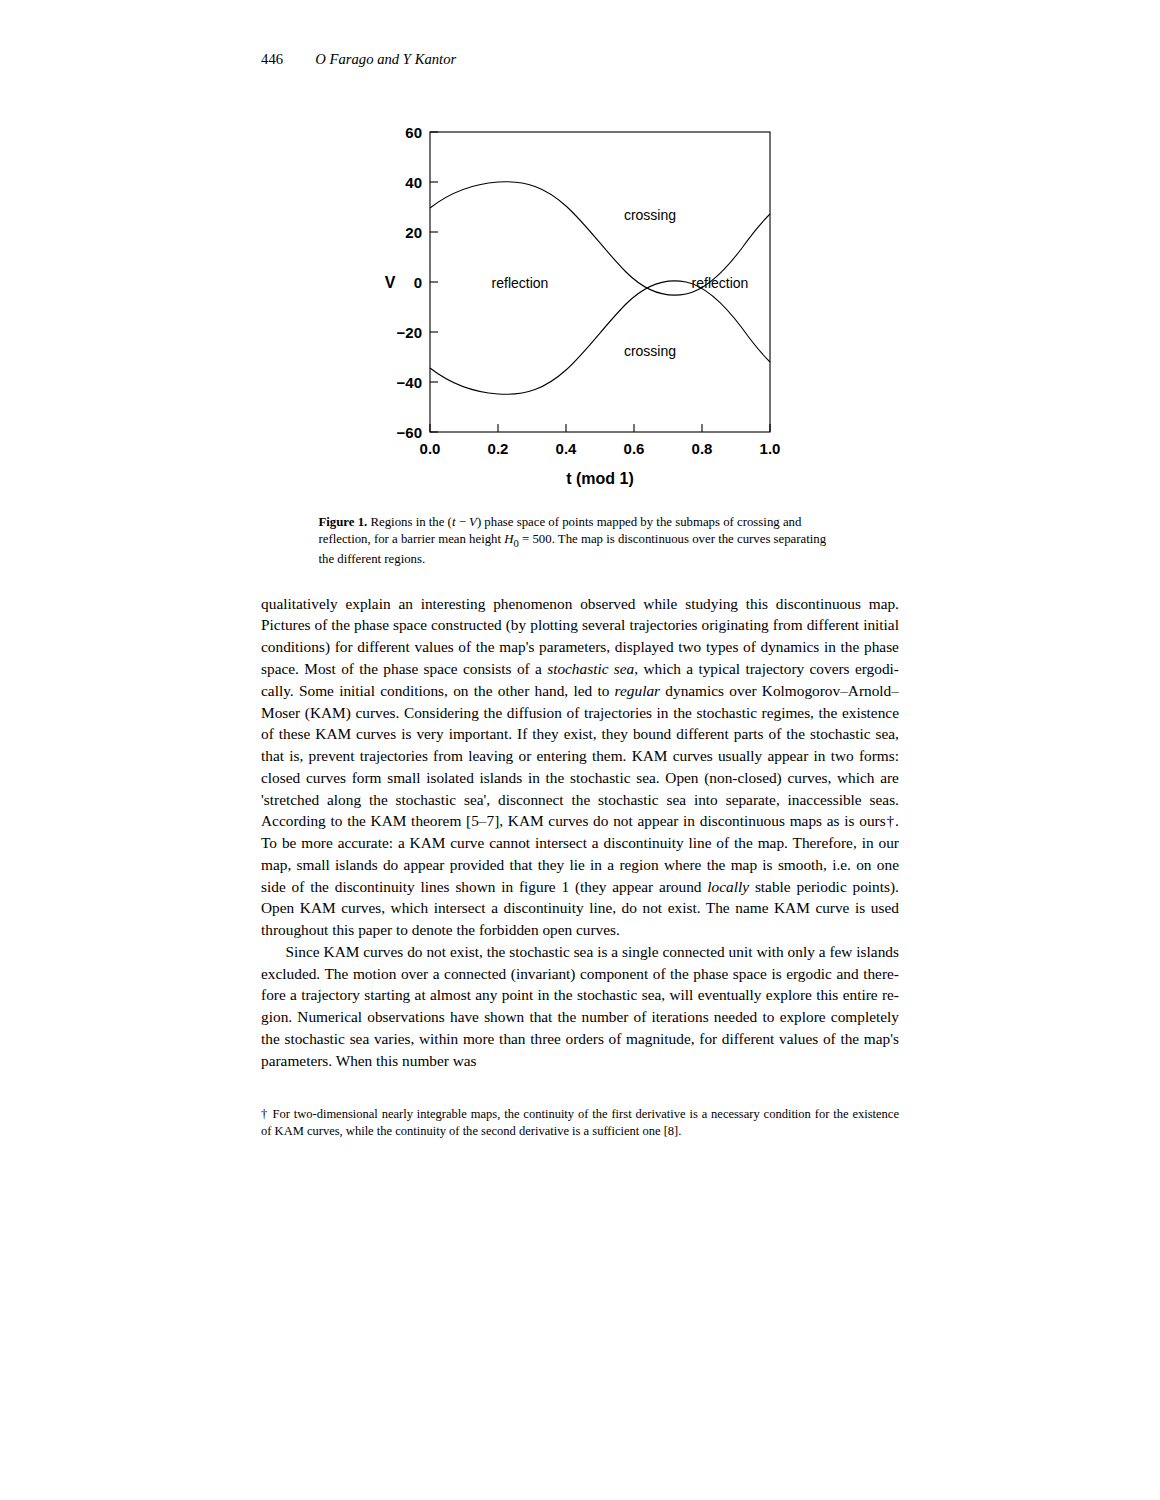446 O Farago and Y Kantor
60 40 20 0 −20 −40 −60 0.0 0.2 0.4 0.6 0.8 1.0 V t (mod 1) reflection reflection crossing crossing
Figure 1. Regions in the (t − V) phase space of points mapped by the submaps of crossing and reflection, for a barrier mean height H0 = 500. The map is discontinuous over the curves separating the different regions.
qualitatively explain an interesting phenomenon observed while studying this discontinuous map. Pictures of the phase space constructed (by plotting several trajectories originating from different initial conditions) for different values of the map's parameters, displayed two types of dynamics in the phase space. Most of the phase space consists of a stochastic sea, which a typical trajectory covers ergodically. Some initial conditions, on the other hand, led to regular dynamics over Kolmogorov–Arnold–Moser (KAM) curves. Considering the diffusion of trajectories in the stochastic regimes, the existence of these KAM curves is very important. If they exist, they bound different parts of the stochastic sea, that is, prevent trajectories from leaving or entering them. KAM curves usually appear in two forms: closed curves form small isolated islands in the stochastic sea. Open (non-closed) curves, which are 'stretched along the stochastic sea', disconnect the stochastic sea into separate, inaccessible seas. According to the KAM theorem [5–7], KAM curves do not appear in discontinuous maps as is ours†. To be more accurate: a KAM curve cannot intersect a discontinuity line of the map. Therefore, in our map, small islands do appear provided that they lie in a region where the map is smooth, i.e. on one side of the discontinuity lines shown in figure 1 (they appear around locally stable periodic points). Open KAM curves, which intersect a discontinuity line, do not exist. The name KAM curve is used throughout this paper to denote the forbidden open curves.
Since KAM curves do not exist, the stochastic sea is a single connected unit with only a few islands excluded. The motion over a connected (invariant) component of the phase space is ergodic and therefore a trajectory starting at almost any point in the stochastic sea, will eventually explore this entire region. Numerical observations have shown that the number of iterations needed to explore completely the stochastic sea varies, within more than three orders of magnitude, for different values of the map's parameters. When this number was
†For two-dimensional nearly integrable maps, the continuity of the first derivative is a necessary condition for the existence of KAM curves, while the continuity of the second derivative is a sufficient one [8].